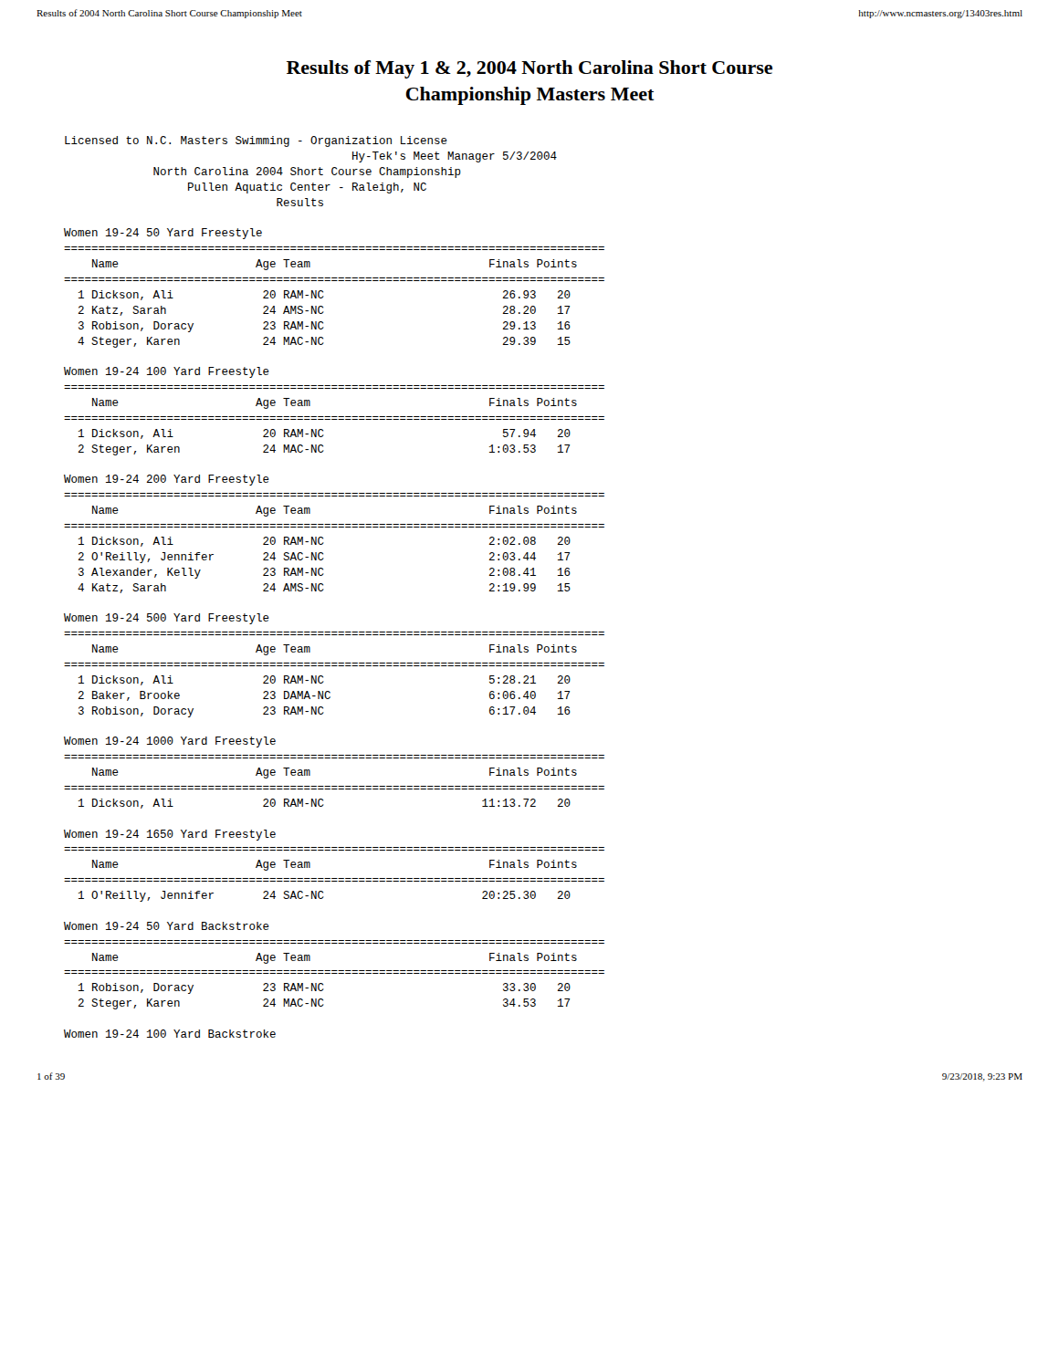Results of 2004 North Carolina Short Course Championship Meet http://www.ncmasters.org/13403res.html
Results of May 1 & 2, 2004 North Carolina Short Course
Championship Masters Meet
Licensed to N.C. Masters Swimming - Organization License
                                          Hy-Tek's Meet Manager 5/3/2004
             North Carolina 2004 Short Course Championship
                  Pullen Aquatic Center - Raleigh, NC
                               Results

Women 19-24 50 Yard Freestyle
===============================================================================
    Name                    Age Team                          Finals Points
===============================================================================
  1 Dickson, Ali             20 RAM-NC                          26.93   20
  2 Katz, Sarah              24 AMS-NC                          28.20   17
  3 Robison, Doracy          23 RAM-NC                          29.13   16
  4 Steger, Karen            24 MAC-NC                          29.39   15

Women 19-24 100 Yard Freestyle
===============================================================================
    Name                    Age Team                          Finals Points
===============================================================================
  1 Dickson, Ali             20 RAM-NC                          57.94   20
  2 Steger, Karen            24 MAC-NC                        1:03.53   17

Women 19-24 200 Yard Freestyle
===============================================================================
    Name                    Age Team                          Finals Points
===============================================================================
  1 Dickson, Ali             20 RAM-NC                        2:02.08   20
  2 O'Reilly, Jennifer       24 SAC-NC                        2:03.44   17
  3 Alexander, Kelly         23 RAM-NC                        2:08.41   16
  4 Katz, Sarah              24 AMS-NC                        2:19.99   15

Women 19-24 500 Yard Freestyle
===============================================================================
    Name                    Age Team                          Finals Points
===============================================================================
  1 Dickson, Ali             20 RAM-NC                        5:28.21   20
  2 Baker, Brooke            23 DAMA-NC                       6:06.40   17
  3 Robison, Doracy          23 RAM-NC                        6:17.04   16

Women 19-24 1000 Yard Freestyle
===============================================================================
    Name                    Age Team                          Finals Points
===============================================================================
  1 Dickson, Ali             20 RAM-NC                       11:13.72   20

Women 19-24 1650 Yard Freestyle
===============================================================================
    Name                    Age Team                          Finals Points
===============================================================================
  1 O'Reilly, Jennifer       24 SAC-NC                       20:25.30   20

Women 19-24 50 Yard Backstroke
===============================================================================
    Name                    Age Team                          Finals Points
===============================================================================
  1 Robison, Doracy          23 RAM-NC                          33.30   20
  2 Steger, Karen            24 MAC-NC                          34.53   17

Women 19-24 100 Yard Backstroke
1 of 39 9/23/2018, 9:23 PM